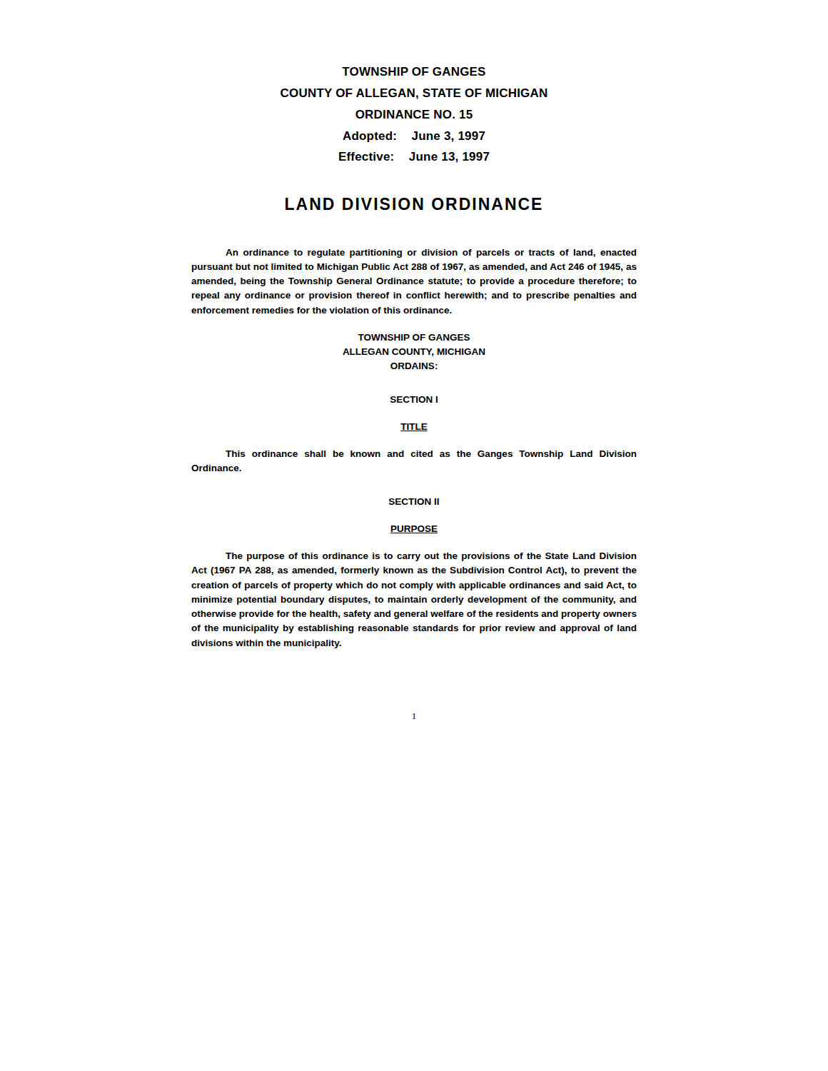TOWNSHIP OF GANGES
COUNTY OF ALLEGAN, STATE OF MICHIGAN
ORDINANCE NO. 15
Adopted: June 3, 1997
Effective: June 13, 1997
LAND DIVISION ORDINANCE
An ordinance to regulate partitioning or division of parcels or tracts of land, enacted pursuant but not limited to Michigan Public Act 288 of 1967, as amended, and Act 246 of 1945, as amended, being the Township General Ordinance statute; to provide a procedure therefore; to repeal any ordinance or provision thereof in conflict herewith; and to prescribe penalties and enforcement remedies for the violation of this ordinance.
TOWNSHIP OF GANGES
ALLEGAN COUNTY, MICHIGAN
ORDAINS:
SECTION I
TITLE
This ordinance shall be known and cited as the Ganges Township Land Division Ordinance.
SECTION II
PURPOSE
The purpose of this ordinance is to carry out the provisions of the State Land Division Act (1967 PA 288, as amended, formerly known as the Subdivision Control Act), to prevent the creation of parcels of property which do not comply with applicable ordinances and said Act, to minimize potential boundary disputes, to maintain orderly development of the community, and otherwise provide for the health, safety and general welfare of the residents and property owners of the municipality by establishing reasonable standards for prior review and approval of land divisions within the municipality.
1